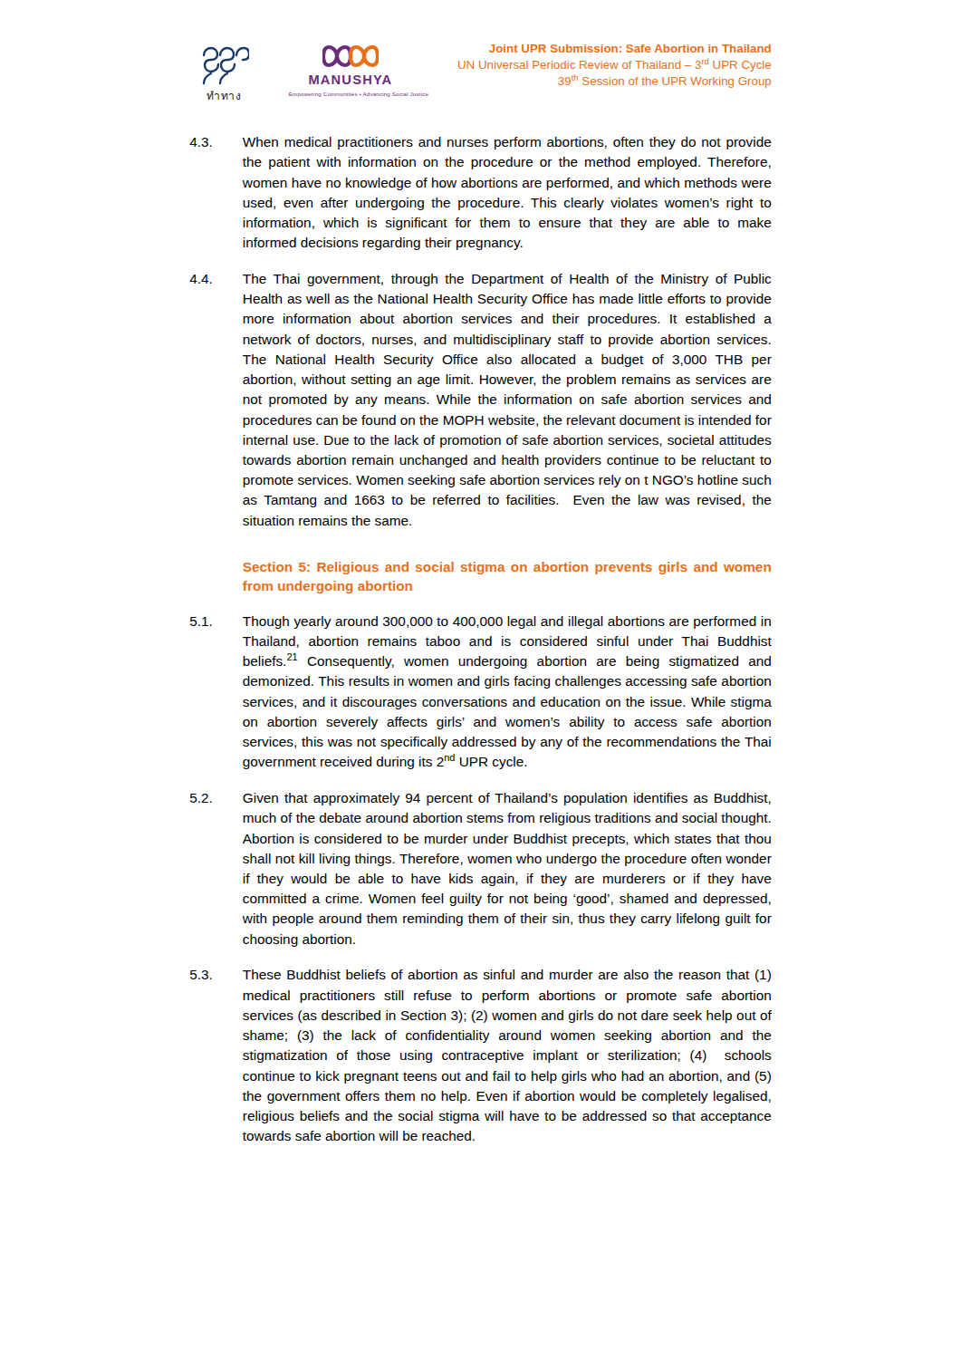ทำทาง
MANUSHYA
Empowering Communities • Advancing Social Justice
Joint UPR Submission: Safe Abortion in Thailand
UN Universal Periodic Review of Thailand – 3rd UPR Cycle
39th Session of the UPR Working Group
4.3. When medical practitioners and nurses perform abortions, often they do not provide the patient with information on the procedure or the method employed. Therefore, women have no knowledge of how abortions are performed, and which methods were used, even after undergoing the procedure. This clearly violates women’s right to information, which is significant for them to ensure that they are able to make informed decisions regarding their pregnancy.
4.4. The Thai government, through the Department of Health of the Ministry of Public Health as well as the National Health Security Office has made little efforts to provide more information about abortion services and their procedures. It established a network of doctors, nurses, and multidisciplinary staff to provide abortion services. The National Health Security Office also allocated a budget of 3,000 THB per abortion, without setting an age limit. However, the problem remains as services are not promoted by any means. While the information on safe abortion services and procedures can be found on the MOPH website, the relevant document is intended for internal use. Due to the lack of promotion of safe abortion services, societal attitudes towards abortion remain unchanged and health providers continue to be reluctant to promote services. Women seeking safe abortion services rely on t NGO’s hotline such as Tamtang and 1663 to be referred to facilities. Even the law was revised, the situation remains the same.
Section 5: Religious and social stigma on abortion prevents girls and women from undergoing abortion
5.1. Though yearly around 300,000 to 400,000 legal and illegal abortions are performed in Thailand, abortion remains taboo and is considered sinful under Thai Buddhist beliefs.21 Consequently, women undergoing abortion are being stigmatized and demonized. This results in women and girls facing challenges accessing safe abortion services, and it discourages conversations and education on the issue. While stigma on abortion severely affects girls’ and women’s ability to access safe abortion services, this was not specifically addressed by any of the recommendations the Thai government received during its 2nd UPR cycle.
5.2. Given that approximately 94 percent of Thailand’s population identifies as Buddhist, much of the debate around abortion stems from religious traditions and social thought. Abortion is considered to be murder under Buddhist precepts, which states that thou shall not kill living things. Therefore, women who undergo the procedure often wonder if they would be able to have kids again, if they are murderers or if they have committed a crime. Women feel guilty for not being ‘good’, shamed and depressed, with people around them reminding them of their sin, thus they carry lifelong guilt for choosing abortion.
5.3. These Buddhist beliefs of abortion as sinful and murder are also the reason that (1) medical practitioners still refuse to perform abortions or promote safe abortion services (as described in Section 3); (2) women and girls do not dare seek help out of shame; (3) the lack of confidentiality around women seeking abortion and the stigmatization of those using contraceptive implant or sterilization; (4) schools continue to kick pregnant teens out and fail to help girls who had an abortion, and (5) the government offers them no help. Even if abortion would be completely legalised, religious beliefs and the social stigma will have to be addressed so that acceptance towards safe abortion will be reached.